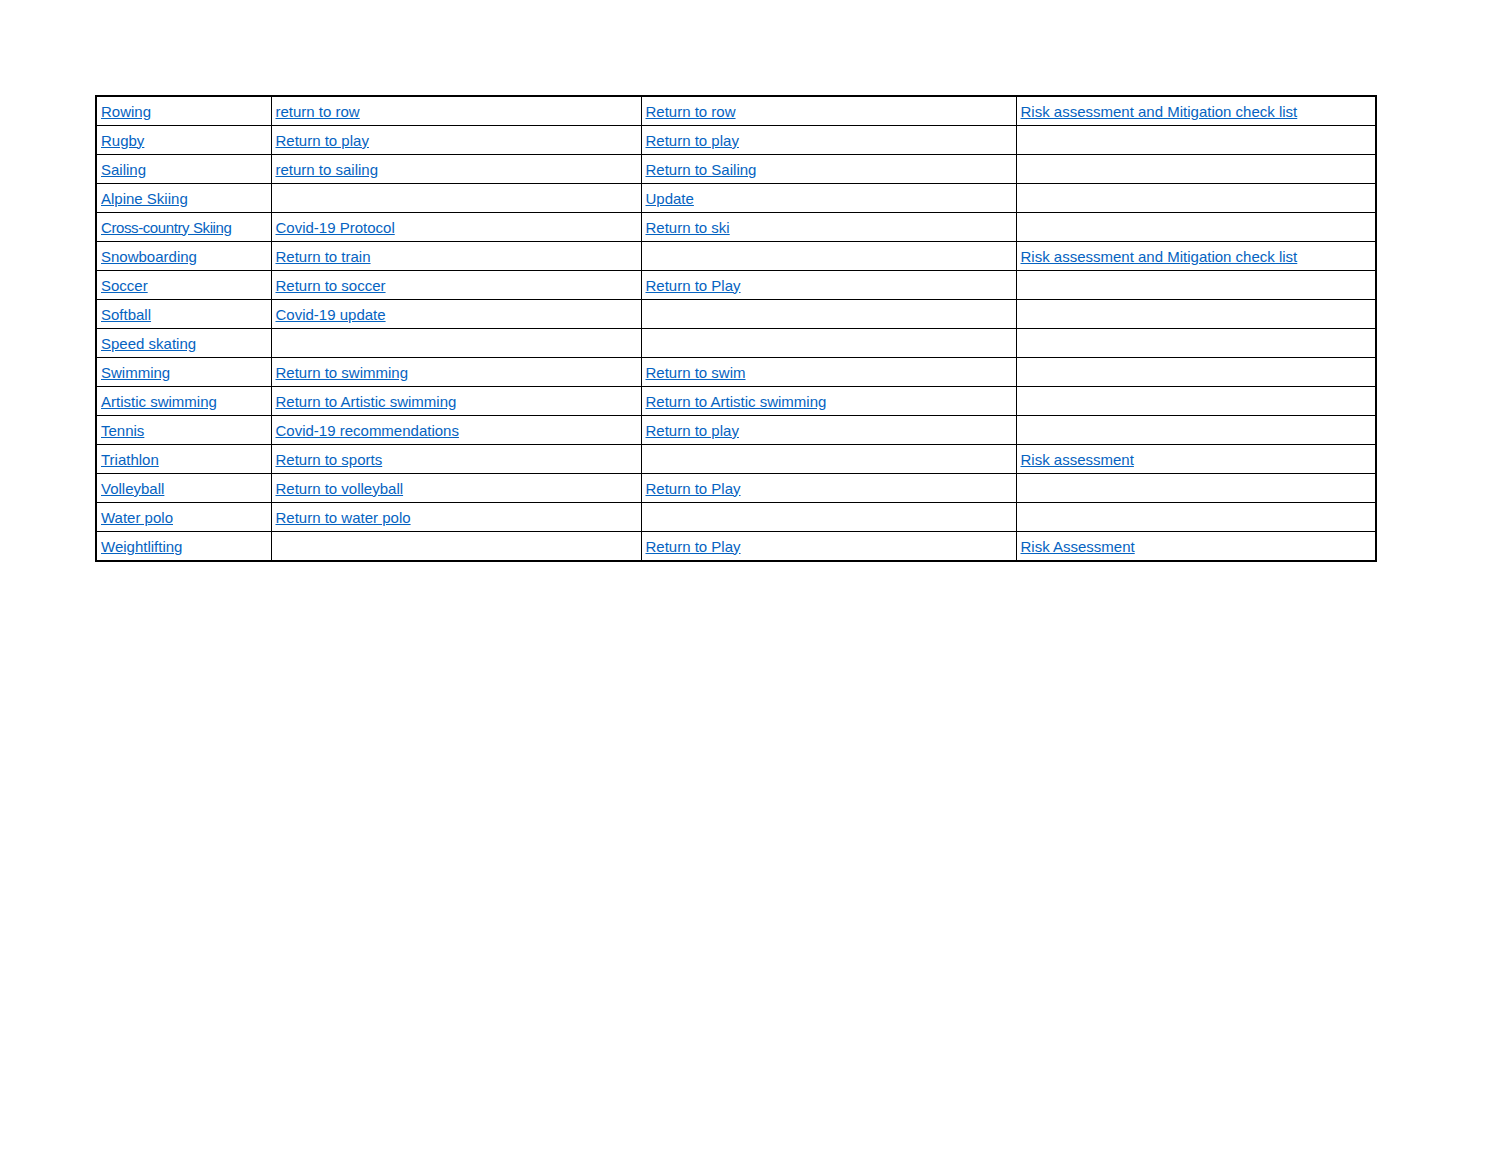| Rowing | return to row | Return to row | Risk assessment and Mitigation check list |
| Rugby | Return to play | Return to play | |
| Sailing | return to sailing | Return to Sailing | |
| Alpine Skiing | | Update | |
| Cross-country Skiing | Covid-19 Protocol | Return to ski | |
| Snowboarding | Return to train | | Risk assessment and Mitigation check list |
| Soccer | Return to soccer | Return to Play | |
| Softball | Covid-19 update | | |
| Speed skating | | | |
| Swimming | Return to swimming | Return to swim | |
| Artistic swimming | Return to Artistic swimming | Return to Artistic swimming | |
| Tennis | Covid-19 recommendations | Return to play | |
| Triathlon | Return to sports | | Risk assessment |
| Volleyball | Return to volleyball | Return to Play | |
| Water polo | Return to water polo | | |
| Weightlifting | | Return to Play | Risk Assessment |